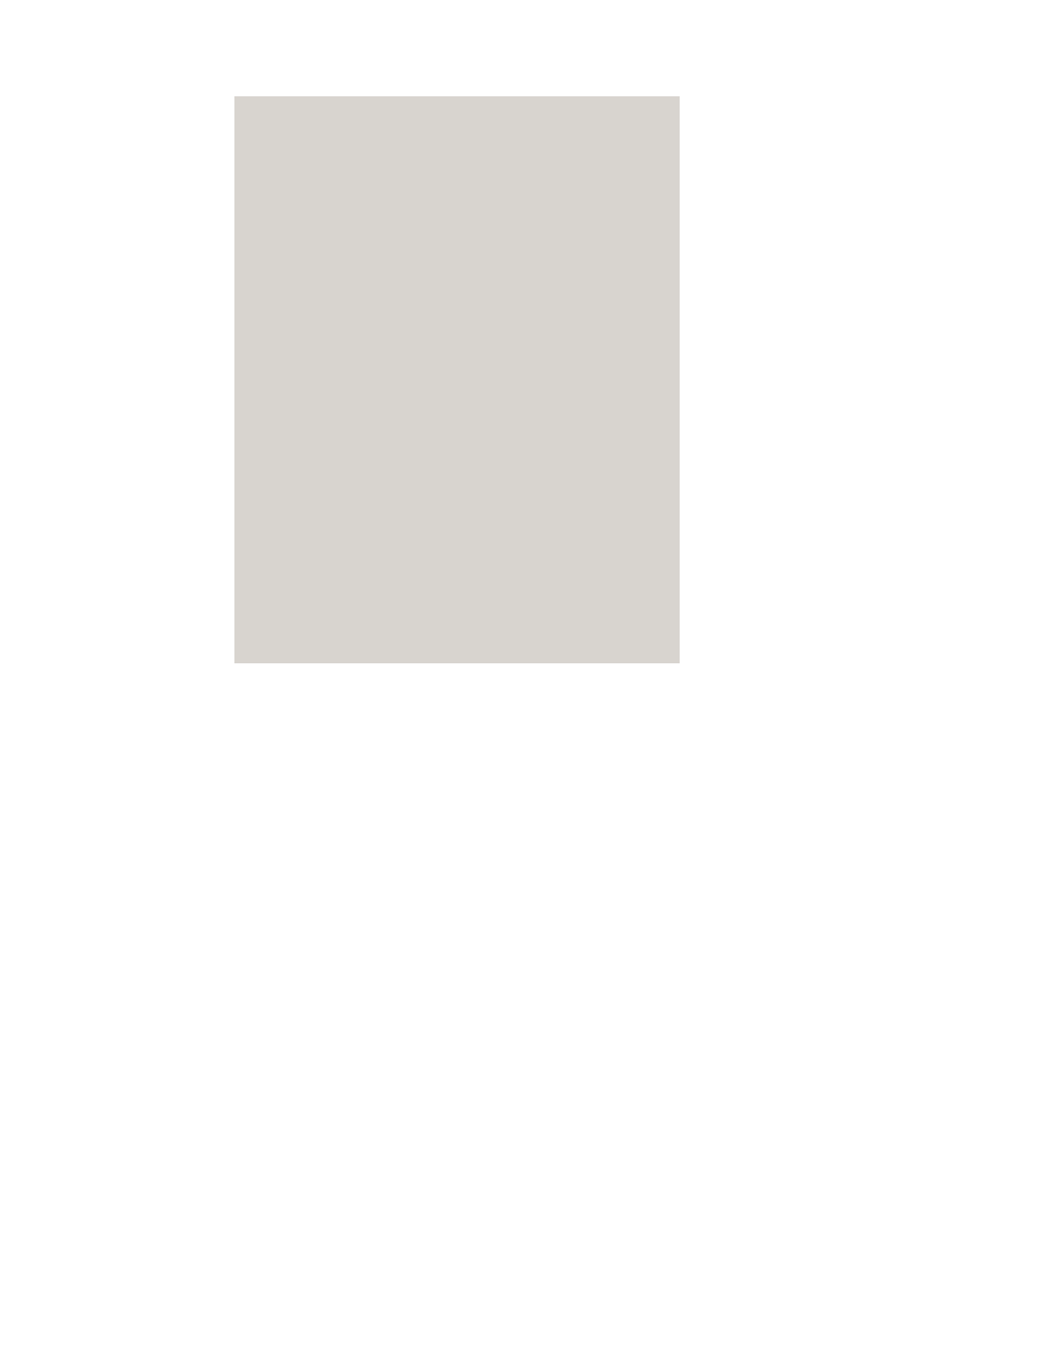A child traces the outline of a wooden block onto paper with a marker while working outdoors on a low bench.